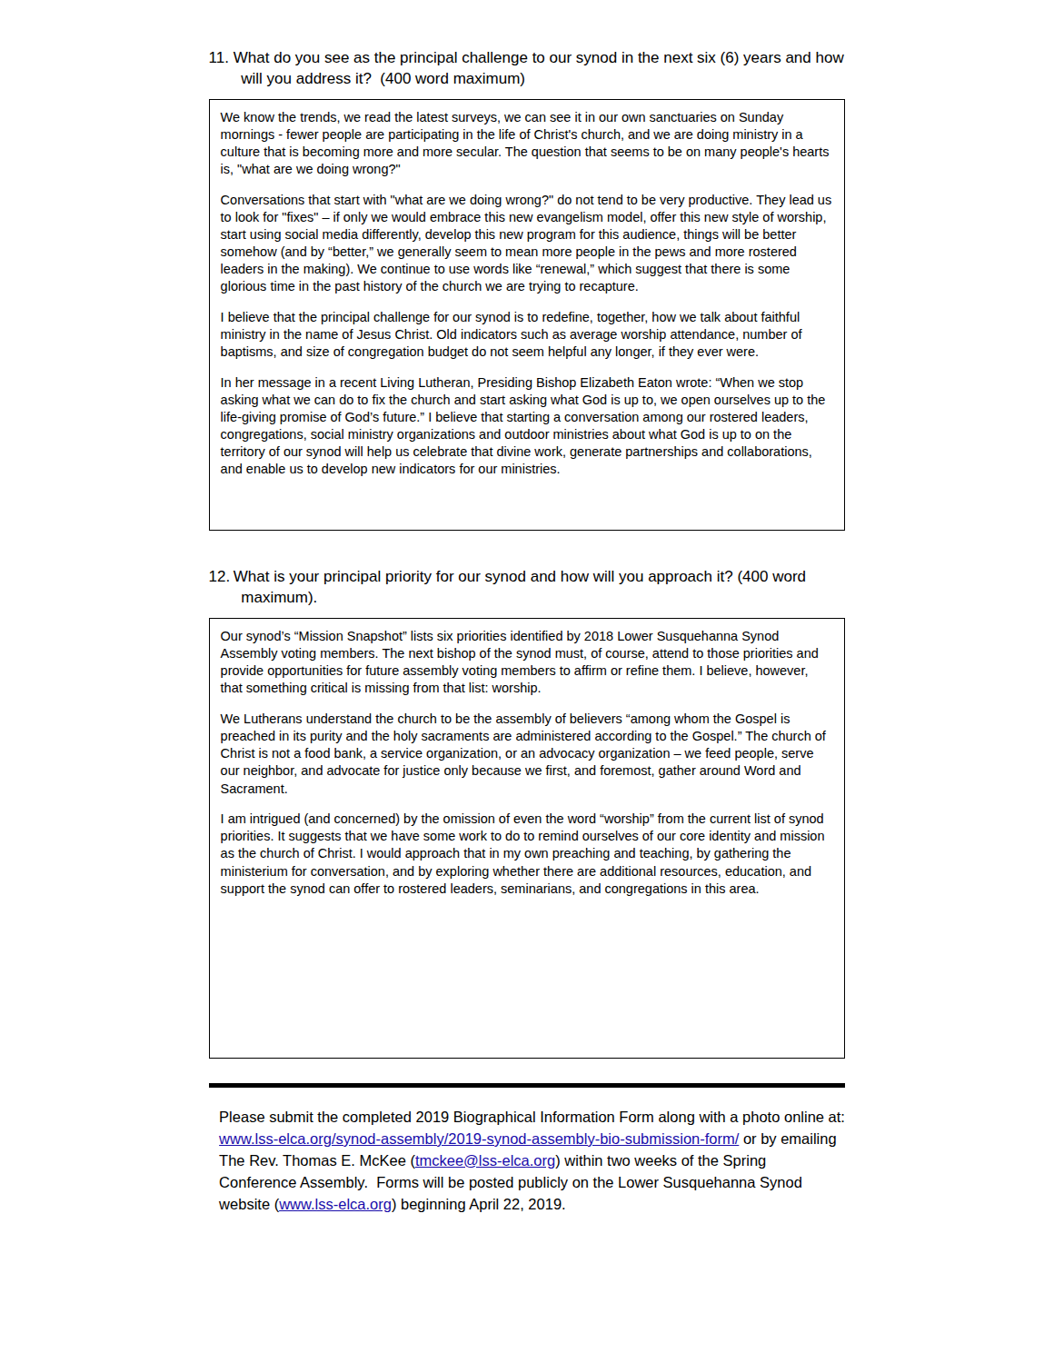11. What do you see as the principal challenge to our synod in the next six (6) years and how will you address it? (400 word maximum)
We know the trends, we read the latest surveys, we can see it in our own sanctuaries on Sunday mornings - fewer people are participating in the life of Christ's church, and we are doing ministry in a culture that is becoming more and more secular. The question that seems to be on many people's hearts is, "what are we doing wrong?"
Conversations that start with "what are we doing wrong?" do not tend to be very productive. They lead us to look for "fixes" – if only we would embrace this new evangelism model, offer this new style of worship, start using social media differently, develop this new program for this audience, things will be better somehow (and by “better,” we generally seem to mean more people in the pews and more rostered leaders in the making). We continue to use words like “renewal,” which suggest that there is some glorious time in the past history of the church we are trying to recapture.
I believe that the principal challenge for our synod is to redefine, together, how we talk about faithful ministry in the name of Jesus Christ. Old indicators such as average worship attendance, number of baptisms, and size of congregation budget do not seem helpful any longer, if they ever were.
In her message in a recent Living Lutheran, Presiding Bishop Elizabeth Eaton wrote: “When we stop asking what we can do to fix the church and start asking what God is up to, we open ourselves up to the life-giving promise of God’s future.” I believe that starting a conversation among our rostered leaders, congregations, social ministry organizations and outdoor ministries about what God is up to on the territory of our synod will help us celebrate that divine work, generate partnerships and collaborations, and enable us to develop new indicators for our ministries.
12. What is your principal priority for our synod and how will you approach it? (400 word maximum).
Our synod’s “Mission Snapshot” lists six priorities identified by 2018 Lower Susquehanna Synod Assembly voting members. The next bishop of the synod must, of course, attend to those priorities and provide opportunities for future assembly voting members to affirm or refine them. I believe, however, that something critical is missing from that list: worship.
We Lutherans understand the church to be the assembly of believers “among whom the Gospel is preached in its purity and the holy sacraments are administered according to the Gospel.” The church of Christ is not a food bank, a service organization, or an advocacy organization – we feed people, serve our neighbor, and advocate for justice only because we first, and foremost, gather around Word and Sacrament.
I am intrigued (and concerned) by the omission of even the word “worship” from the current list of synod priorities. It suggests that we have some work to do to remind ourselves of our core identity and mission as the church of Christ. I would approach that in my own preaching and teaching, by gathering the ministerium for conversation, and by exploring whether there are additional resources, education, and support the synod can offer to rostered leaders, seminarians, and congregations in this area.
Please submit the completed 2019 Biographical Information Form along with a photo online at: www.lss-elca.org/synod-assembly/2019-synod-assembly-bio-submission-form/ or by emailing The Rev. Thomas E. McKee (tmckee@lss-elca.org) within two weeks of the Spring Conference Assembly. Forms will be posted publicly on the Lower Susquehanna Synod website (www.lss-elca.org) beginning April 22, 2019.